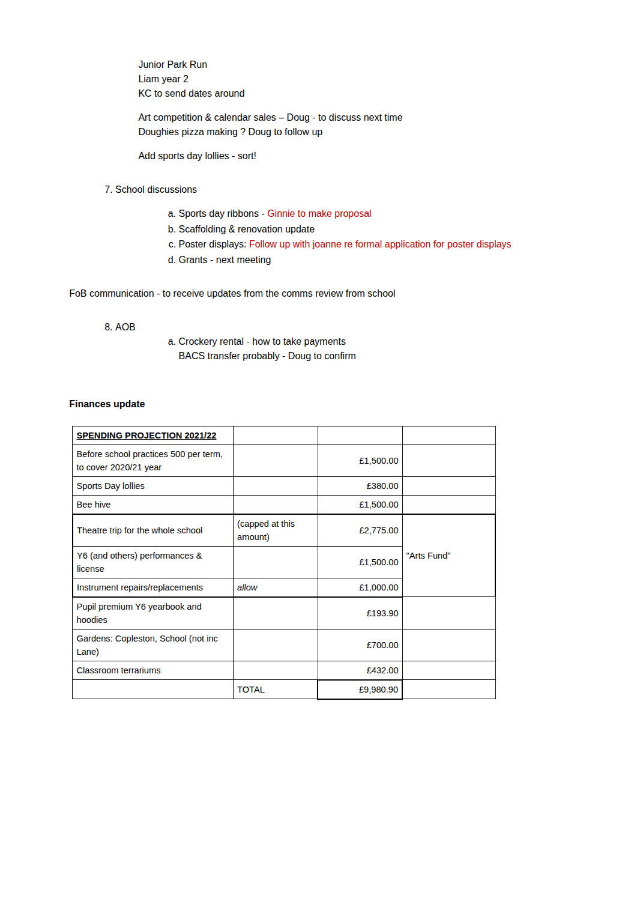Junior Park Run
Liam year 2
KC to send dates around
Art competition & calendar sales – Doug - to discuss next time
Doughies pizza making ? Doug to follow up
Add sports day lollies - sort!
School discussions
Sports day ribbons - Ginnie to make proposal
Scaffolding & renovation update
Poster displays: Follow up with joanne re formal application for poster displays
Grants - next meeting
FoB communication - to receive updates from the comms review from school
AOB
Crockery rental - how to take payments
BACS transfer probably - Doug to confirm
Finances update
| SPENDING PROJECTION 2021/22 | | | |
| Before school practices 500 per term, to cover 2020/21 year | | £1,500.00 | |
| Sports Day lollies | | £380.00 | |
| Bee hive | | £1,500.00 | |
| Theatre trip for the whole school | (capped at this amount) | £2,775.00 | "Arts Fund" |
| Y6 (and others) performances & license | | £1,500.00 |
| Instrument repairs/replacements | allow | £1,000.00 | |
| Pupil premium Y6 yearbook and hoodies | | £193.90 | |
| Gardens: Copleston, School (not inc Lane) | | £700.00 | |
| Classroom terrariums | | £432.00 | |
| | TOTAL | £9,980.90 | |